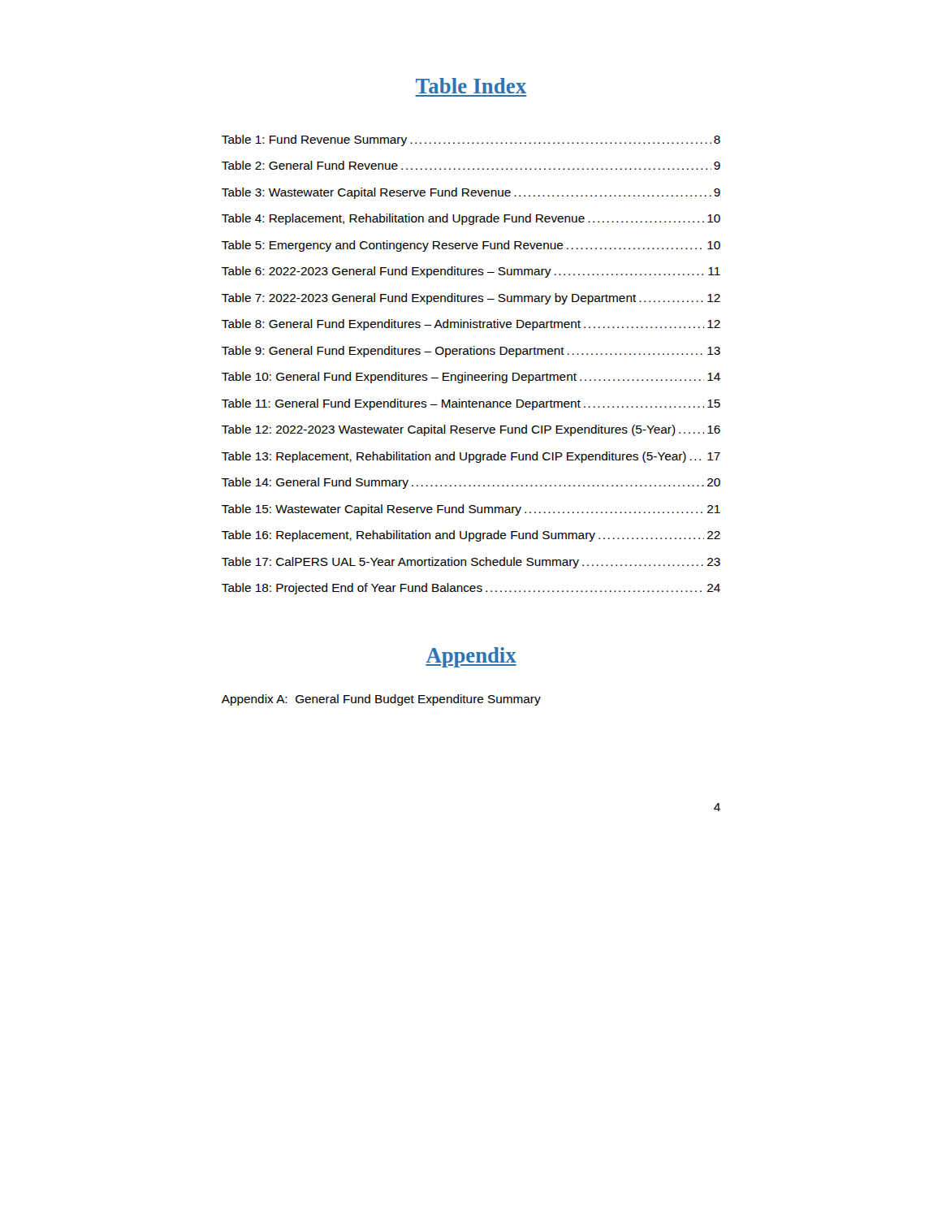Table Index
Table 1: Fund Revenue Summary................................................................................................................... 8
Table 2: General Fund Revenue................................................................................................................. 9
Table 3: Wastewater Capital Reserve Fund Revenue....................................................................................... 9
Table 4: Replacement, Rehabilitation and Upgrade Fund Revenue............................................................. 10
Table 5: Emergency and Contingency Reserve Fund Revenue....................................................................... 10
Table 6: 2022-2023 General Fund Expenditures – Summary......................................................................... 11
Table 7: 2022-2023 General Fund Expenditures – Summary by Department............................................... 12
Table 8: General Fund Expenditures – Administrative Department............................................................. 12
Table 9: General Fund Expenditures – Operations Department.................................................................... 13
Table 10: General Fund Expenditures – Engineering Department................................................................ 14
Table 11: General Fund Expenditures – Maintenance Department............................................................. 15
Table 12: 2022-2023 Wastewater Capital Reserve Fund CIP Expenditures (5-Year)..................................... 16
Table 13: Replacement, Rehabilitation and Upgrade Fund CIP Expenditures (5-Year)................................. 17
Table 14: General Fund Summary.............................................................................................................. 20
Table 15: Wastewater Capital Reserve Fund Summary................................................................................ 21
Table 16: Replacement, Rehabilitation and Upgrade Fund Summary........................................................... 22
Table 17: CalPERS UAL 5-Year Amortization Schedule Summary..................................................................... 23
Table 18: Projected End of Year Fund Balances........................................................................................... 24
Appendix
Appendix A: General Fund Budget Expenditure Summary
4